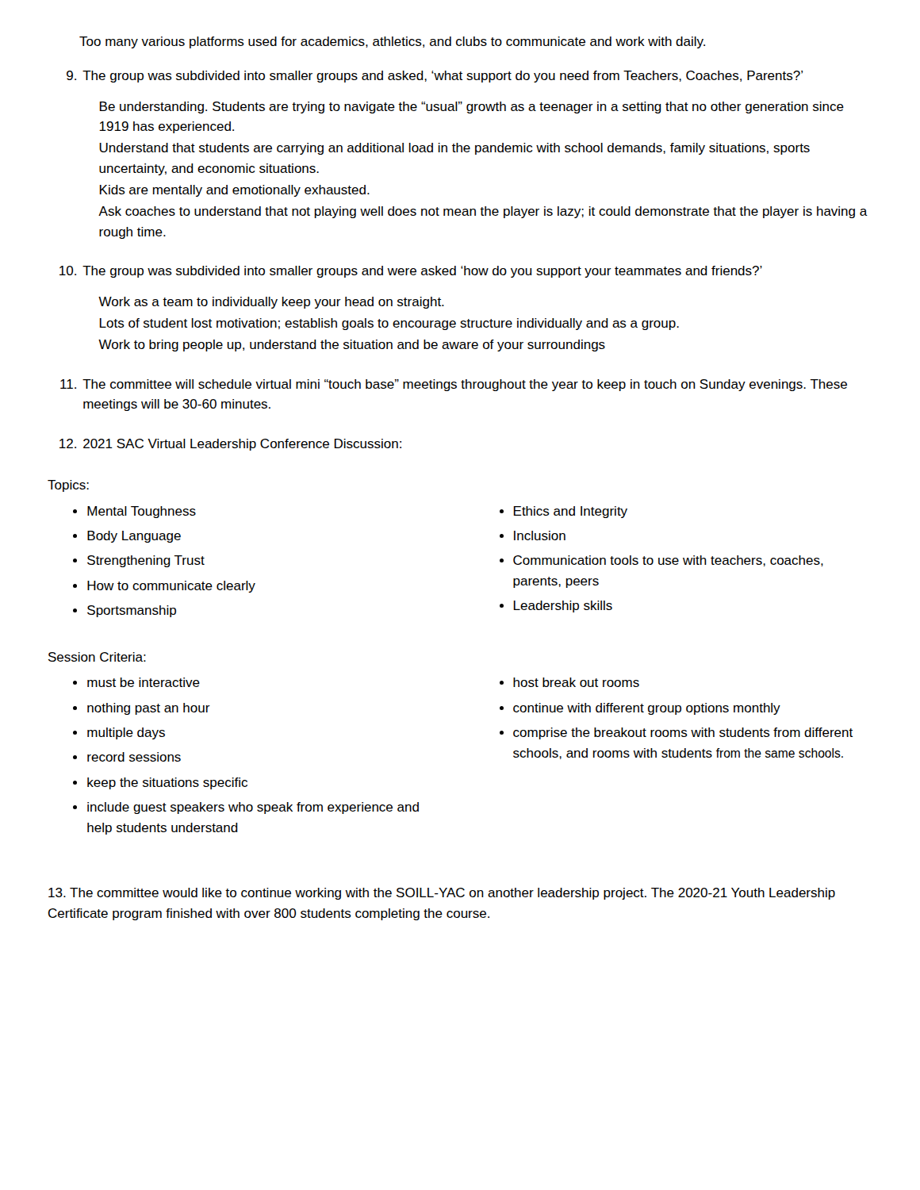Too many various platforms used for academics, athletics, and clubs to communicate and work with daily.
9. The group was subdivided into smaller groups and asked, ‘what support do you need from Teachers, Coaches, Parents?’
Be understanding. Students are trying to navigate the “usual” growth as a teenager in a setting that no other generation since 1919 has experienced.
Understand that students are carrying an additional load in the pandemic with school demands, family situations, sports uncertainty, and economic situations.
Kids are mentally and emotionally exhausted.
Ask coaches to understand that not playing well does not mean the player is lazy; it could demonstrate that the player is having a rough time.
10. The group was subdivided into smaller groups and were asked ‘how do you support your teammates and friends?’
Work as a team to individually keep your head on straight.
Lots of student lost motivation; establish goals to encourage structure individually and as a group.
Work to bring people up, understand the situation and be aware of your surroundings
11. The committee will schedule virtual mini “touch base” meetings throughout the year to keep in touch on Sunday evenings. These meetings will be 30-60 minutes.
12. 2021 SAC Virtual Leadership Conference Discussion:
Topics:
Mental Toughness
Body Language
Strengthening Trust
How to communicate clearly
Sportsmanship
Ethics and Integrity
Inclusion
Communication tools to use with teachers, coaches, parents, peers
Leadership skills
Session Criteria:
must be interactive
nothing past an hour
multiple days
record sessions
keep the situations specific
include guest speakers who speak from experience and help students understand
host break out rooms
continue with different group options monthly
comprise the breakout rooms with students from different schools, and rooms with students from the same schools.
13. The committee would like to continue working with the SOILL-YAC on another leadership project. The 2020-21 Youth Leadership Certificate program finished with over 800 students completing the course.